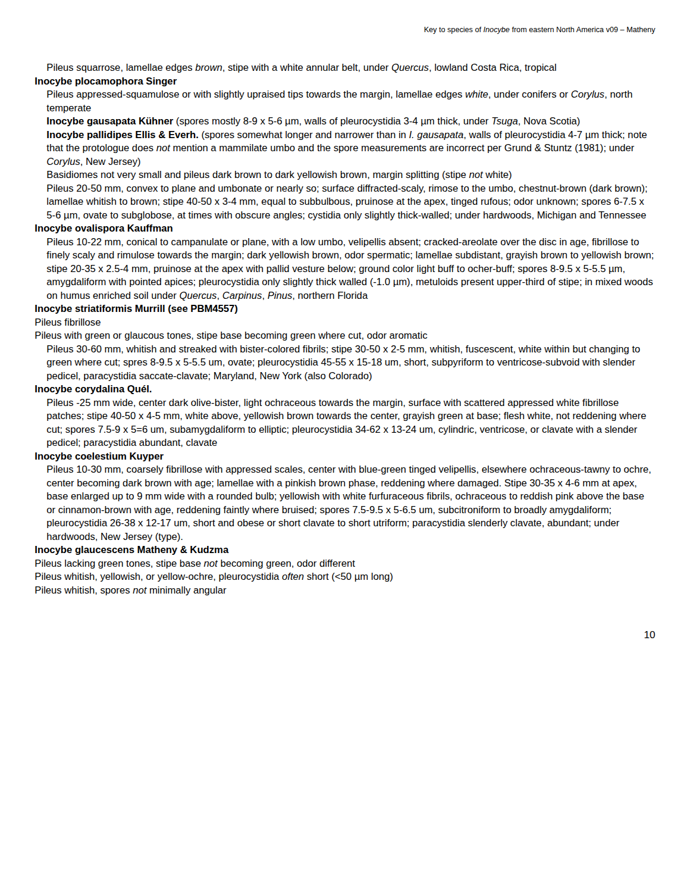Key to species of Inocybe from eastern North America v09 – Matheny
Pileus squarrose, lamellae edges brown, stipe with a white annular belt, under Quercus, lowland Costa Rica, tropical
Inocybe plocamophora Singer
Pileus appressed-squamulose or with slightly upraised tips towards the margin, lamellae edges white, under conifers or Corylus, north temperate
Inocybe gausapata Kühner (spores mostly 8-9 x 5-6 µm, walls of pleurocystidia 3-4 µm thick, under Tsuga, Nova Scotia)
Inocybe pallidipes Ellis & Everh. (spores somewhat longer and narrower than in I. gausapata, walls of pleurocystidia 4-7 µm thick; note that the protologue does not mention a mammilate umbo and the spore measurements are incorrect per Grund & Stuntz (1981); under Corylus, New Jersey)
Basidiomes not very small and pileus dark brown to dark yellowish brown, margin splitting (stipe not white)
Pileus 20-50 mm, convex to plane and umbonate or nearly so; surface diffracted-scaly, rimose to the umbo, chestnut-brown (dark brown); lamellae whitish to brown; stipe 40-50 x 3-4 mm, equal to subbulbous, pruinose at the apex, tinged rufous; odor unknown; spores 6-7.5 x 5-6 µm, ovate to subglobose, at times with obscure angles; cystidia only slightly thick-walled; under hardwoods, Michigan and Tennessee
Inocybe ovalispora Kauffman
Pileus 10-22 mm, conical to campanulate or plane, with a low umbo, velipellis absent; cracked-areolate over the disc in age, fibrillose to finely scaly and rimulose towards the margin; dark yellowish brown, odor spermatic; lamellae subdistant, grayish brown to yellowish brown; stipe 20-35 x 2.5-4 mm, pruinose at the apex with pallid vesture below; ground color light buff to ocher-buff; spores 8-9.5 x 5-5.5 µm, amygdaliform with pointed apices; pleurocystidia only slightly thick walled (-1.0 µm), metuloids present upper-third of stipe; in mixed woods on humus enriched soil under Quercus, Carpinus, Pinus, northern Florida
Inocybe striatiformis Murrill (see PBM4557)
Pileus fibrillose
Pileus with green or glaucous tones, stipe base becoming green where cut, odor aromatic
Pileus 30-60 mm, whitish and streaked with bister-colored fibrils; stipe 30-50 x 2-5 mm, whitish, fuscescent, white within but changing to green where cut; spres 8-9.5 x 5-5.5 um, ovate; pleurocystidia 45-55 x 15-18 um, short, subpyriform to ventricose-subvoid with slender pedicel, paracystidia saccate-clavate; Maryland, New York (also Colorado)
Inocybe corydalina Quél.
Pileus -25 mm wide, center dark olive-bister, light ochraceous towards the margin, surface with scattered appressed white fibrillose patches; stipe 40-50 x 4-5 mm, white above, yellowish brown towards the center, grayish green at base; flesh white, not reddening where cut; spores 7.5-9 x 5=6 um, subamygdaliform to elliptic; pleurocystidia 34-62 x 13-24 um, cylindric, ventricose, or clavate with a slender pedicel; paracystidia abundant, clavate
Inocybe coelestium Kuyper
Pileus 10-30 mm, coarsely fibrillose with appressed scales, center with blue-green tinged velipellis, elsewhere ochraceous-tawny to ochre, center becoming dark brown with age; lamellae with a pinkish brown phase, reddening where damaged. Stipe 30-35 x 4-6 mm at apex, base enlarged up to 9 mm wide with a rounded bulb; yellowish with white furfuraceous fibrils, ochraceous to reddish pink above the base or cinnamon-brown with age, reddening faintly where bruised; spores 7.5-9.5 x 5-6.5 um, subcitroniform to broadly amygdaliform; pleurocystidia 26-38 x 12-17 um, short and obese or short clavate to short utriform; paracystidia slenderly clavate, abundant; under hardwoods, New Jersey (type).
Inocybe glaucescens Matheny & Kudzma
Pileus lacking green tones, stipe base not becoming green, odor different
Pileus whitish, yellowish, or yellow-ochre, pleurocystidia often short (<50 µm long)
Pileus whitish, spores not minimally angular
10